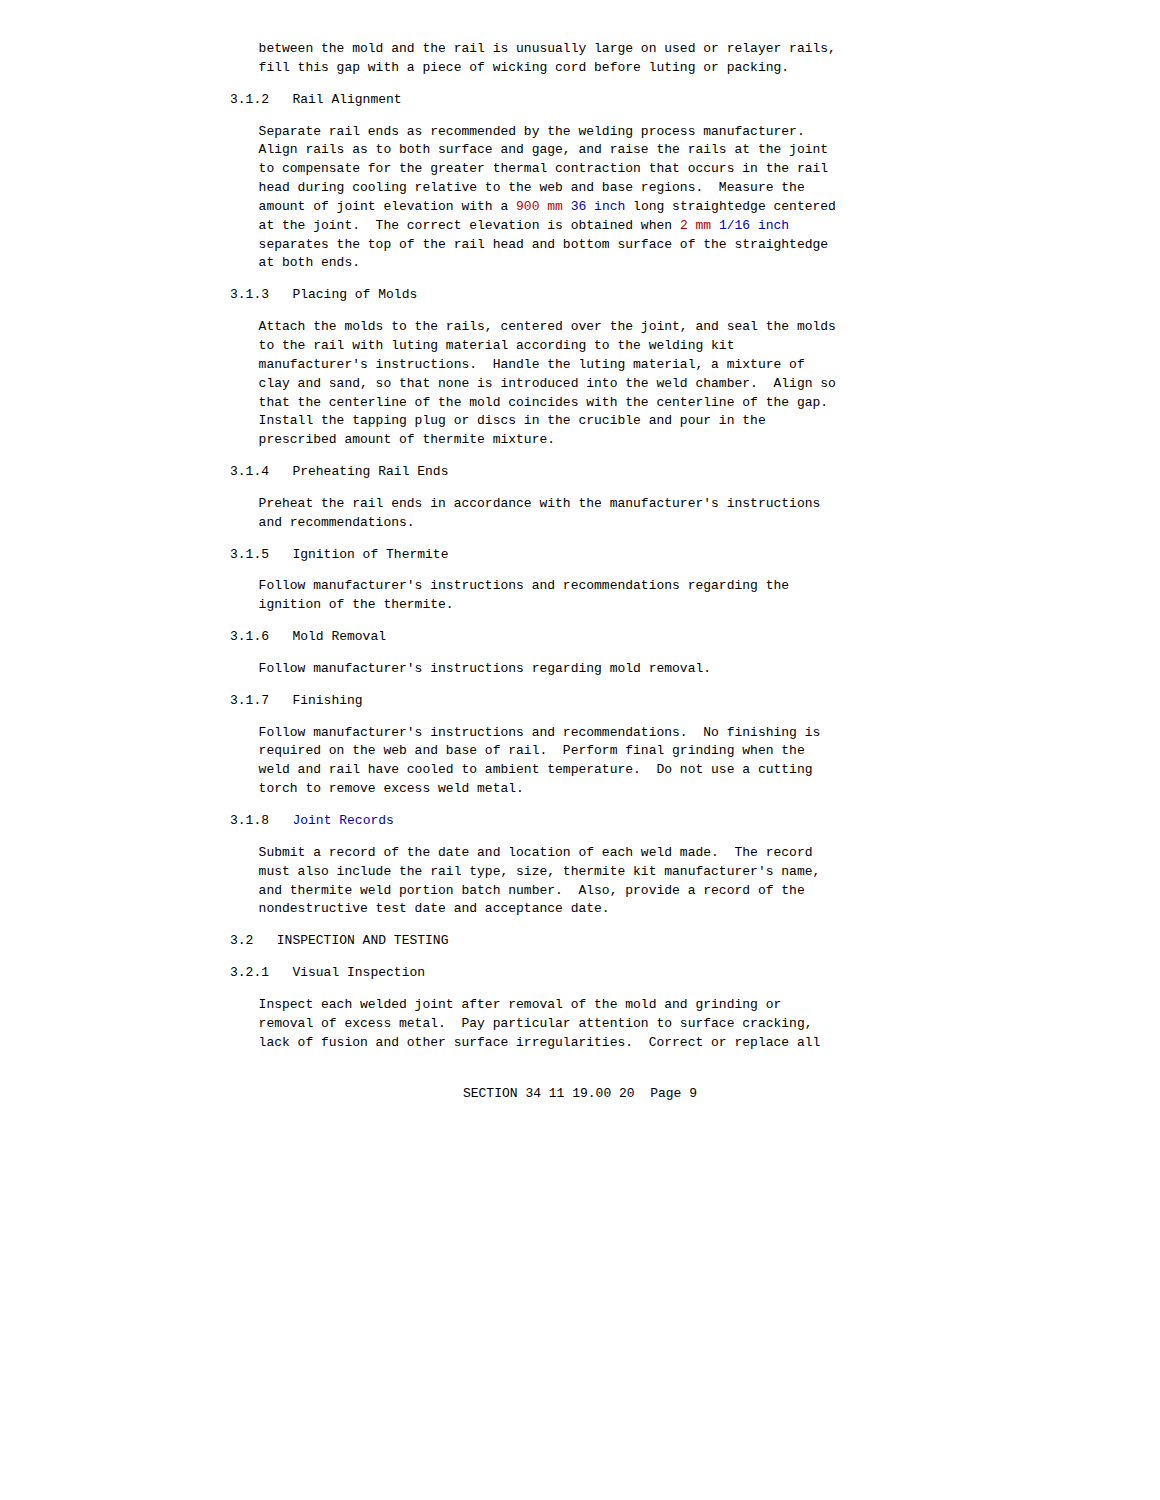between the mold and the rail is unusually large on used or relayer rails, fill this gap with a piece of wicking cord before luting or packing.
3.1.2 Rail Alignment
Separate rail ends as recommended by the welding process manufacturer. Align rails as to both surface and gage, and raise the rails at the joint to compensate for the greater thermal contraction that occurs in the rail head during cooling relative to the web and base regions. Measure the amount of joint elevation with a 900 mm 36 inch long straightedge centered at the joint. The correct elevation is obtained when 2 mm 1/16 inch separates the top of the rail head and bottom surface of the straightedge at both ends.
3.1.3 Placing of Molds
Attach the molds to the rails, centered over the joint, and seal the molds to the rail with luting material according to the welding kit manufacturer's instructions. Handle the luting material, a mixture of clay and sand, so that none is introduced into the weld chamber. Align so that the centerline of the mold coincides with the centerline of the gap. Install the tapping plug or discs in the crucible and pour in the prescribed amount of thermite mixture.
3.1.4 Preheating Rail Ends
Preheat the rail ends in accordance with the manufacturer's instructions and recommendations.
3.1.5 Ignition of Thermite
Follow manufacturer's instructions and recommendations regarding the ignition of the thermite.
3.1.6 Mold Removal
Follow manufacturer's instructions regarding mold removal.
3.1.7 Finishing
Follow manufacturer's instructions and recommendations. No finishing is required on the web and base of rail. Perform final grinding when the weld and rail have cooled to ambient temperature. Do not use a cutting torch to remove excess weld metal.
3.1.8 Joint Records
Submit a record of the date and location of each weld made. The record must also include the rail type, size, thermite kit manufacturer's name, and thermite weld portion batch number. Also, provide a record of the nondestructive test date and acceptance date.
3.2 INSPECTION AND TESTING
3.2.1 Visual Inspection
Inspect each welded joint after removal of the mold and grinding or removal of excess metal. Pay particular attention to surface cracking, lack of fusion and other surface irregularities. Correct or replace all
SECTION 34 11 19.00 20 Page 9